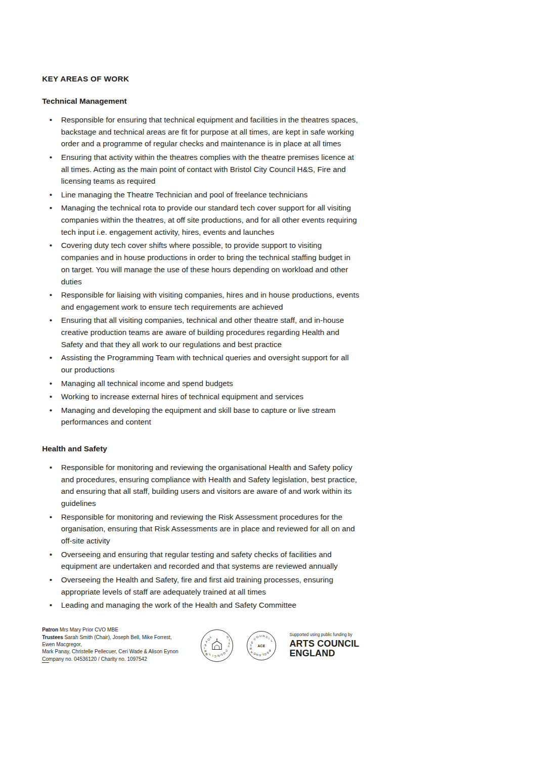KEY AREAS OF WORK
Technical Management
Responsible for ensuring that technical equipment and facilities in the theatres spaces, backstage and technical areas are fit for purpose at all times, are kept in safe working order and a programme of regular checks and maintenance is in place at all times
Ensuring that activity within the theatres complies with the theatre premises licence at all times. Acting as the main point of contact with Bristol City Council H&S, Fire and licensing teams as required
Line managing the Theatre Technician and pool of freelance technicians
Managing the technical rota to provide our standard tech cover support for all visiting companies within the theatres, at off site productions, and for all other events requiring tech input i.e. engagement activity, hires, events and launches
Covering duty tech cover shifts where possible, to provide support to visiting companies and in house productions in order to bring the technical staffing budget in on target. You will manage the use of these hours depending on workload and other duties
Responsible for liaising with visiting companies, hires and in house productions, events and engagement work to ensure tech requirements are achieved
Ensuring that all visiting companies, technical and other theatre staff, and in-house creative production teams are aware of building procedures regarding Health and Safety and that they all work to our regulations and best practice
Assisting the Programming Team with technical queries and oversight support for all our productions
Managing all technical income and spend budgets
Working to increase external hires of technical equipment and services
Managing and developing the equipment and skill base to capture or live stream performances and content
Health and Safety
Responsible for monitoring and reviewing the organisational Health and Safety policy and procedures, ensuring compliance with Health and Safety legislation, best practice, and ensuring that all staff, building users and visitors are aware of and work within its guidelines
Responsible for monitoring and reviewing the Risk Assessment procedures for the organisation, ensuring that Risk Assessments are in place and reviewed for all on and off-site activity
Overseeing and ensuring that regular testing and safety checks of facilities and equipment are undertaken and recorded and that systems are reviewed annually
Overseeing the Health and Safety, fire and first aid training processes, ensuring appropriate levels of staff are adequately trained at all times
Leading and managing the work of the Health and Safety Committee
Patron Mrs Mary Prior CVO MBE
Trustees Sarah Smith (Chair), Joseph Bell, Mike Forrest, Ewen Macgregor,
Mark Panay, Christelle Pellecuer, Ceri Wade & Alison Eynon
Company no. 04536120 / Charity no. 1097542
B R I S T O L C I T Y C O U N C I L
A R T S C O U N C I L E N G L A N D
ACE
Supported using public funding by
ARTS COUNCIL ENGLAND